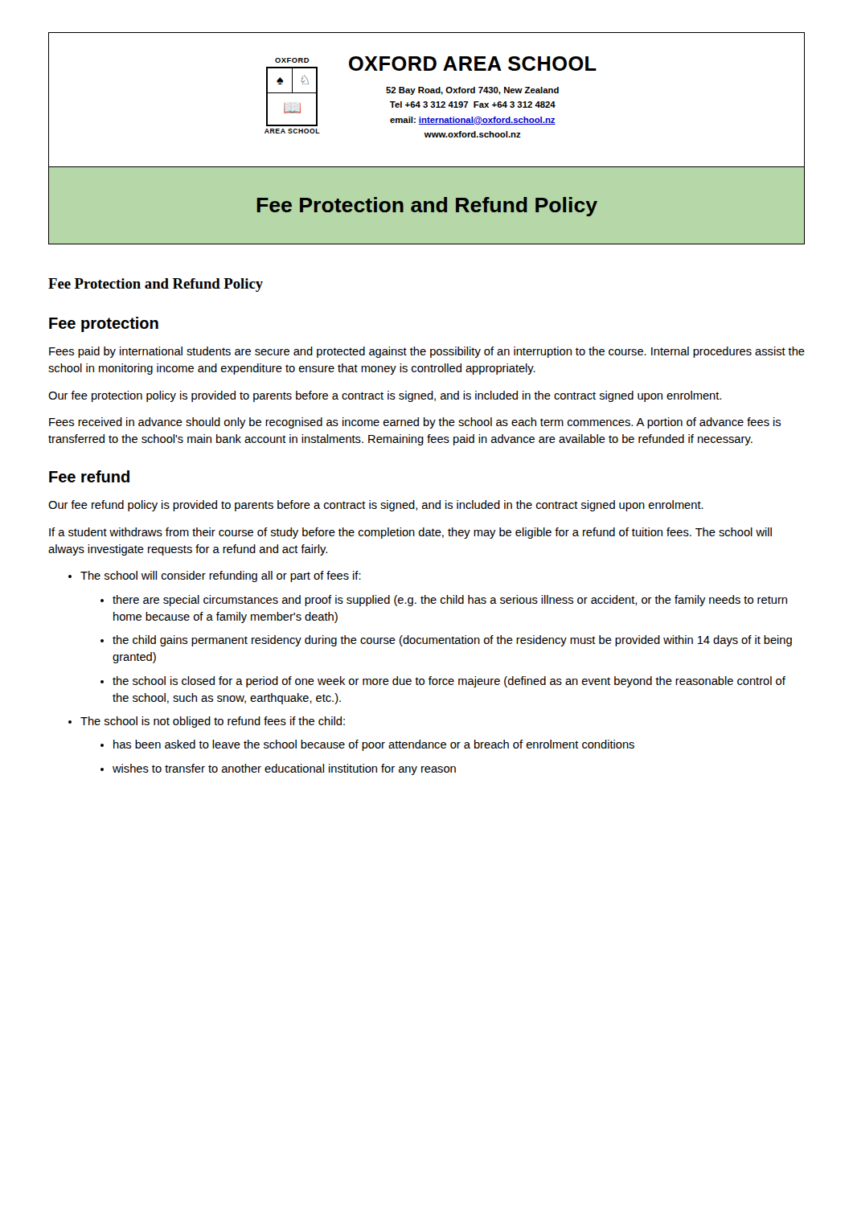OXFORD
♠
♘
📖
AREA SCHOOL
OXFORD AREA SCHOOL
52 Bay Road, Oxford 7430, New Zealand
Tel +64 3 312 4197 Fax +64 3 312 4824
email: international@oxford.school.nz
www.oxford.school.nz
Fee Protection and Refund Policy
Fee Protection and Refund Policy
Fee protection
Fees paid by international students are secure and protected against the possibility of an interruption to the course. Internal procedures assist the school in monitoring income and expenditure to ensure that money is controlled appropriately.
Our fee protection policy is provided to parents before a contract is signed, and is included in the contract signed upon enrolment.
Fees received in advance should only be recognised as income earned by the school as each term commences. A portion of advance fees is transferred to the school's main bank account in instalments. Remaining fees paid in advance are available to be refunded if necessary.
Fee refund
Our fee refund policy is provided to parents before a contract is signed, and is included in the contract signed upon enrolment.
If a student withdraws from their course of study before the completion date, they may be eligible for a refund of tuition fees. The school will always investigate requests for a refund and act fairly.
The school will consider refunding all or part of fees if:
there are special circumstances and proof is supplied (e.g. the child has a serious illness or accident, or the family needs to return home because of a family member's death)
the child gains permanent residency during the course (documentation of the residency must be provided within 14 days of it being granted)
the school is closed for a period of one week or more due to force majeure (defined as an event beyond the reasonable control of the school, such as snow, earthquake, etc.).
The school is not obliged to refund fees if the child:
has been asked to leave the school because of poor attendance or a breach of enrolment conditions
wishes to transfer to another educational institution for any reason